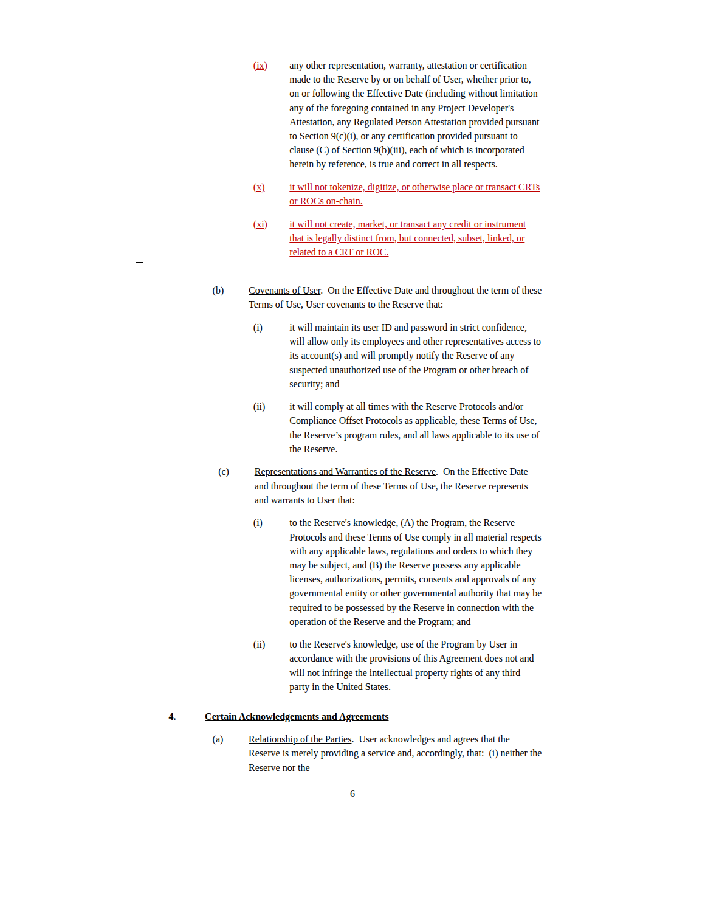(ix)
any other representation, warranty, attestation or certification made to the Reserve by or on behalf of User, whether prior to, on or following the Effective Date (including without limitation any of the foregoing contained in any Project Developer's Attestation, any Regulated Person Attestation provided pursuant to Section 9(c)(i), or any certification provided pursuant to clause (C) of Section 9(b)(iii), each of which is incorporated herein by reference, is true and correct in all respects.
(x)
it will not tokenize, digitize, or otherwise place or transact CRTs or ROCs on-chain.
(xi)
it will not create, market, or transact any credit or instrument that is legally distinct from, but connected, subset, linked, or related to a CRT or ROC.
(b)
Covenants of User. On the Effective Date and throughout the term of these Terms of Use, User covenants to the Reserve that:
(i)
it will maintain its user ID and password in strict confidence, will allow only its employees and other representatives access to its account(s) and will promptly notify the Reserve of any suspected unauthorized use of the Program or other breach of security; and
(ii)
it will comply at all times with the Reserve Protocols and/or Compliance Offset Protocols as applicable, these Terms of Use, the Reserve’s program rules, and all laws applicable to its use of the Reserve.
(c)
Representations and Warranties of the Reserve. On the Effective Date and throughout the term of these Terms of Use, the Reserve represents and warrants to User that:
(i)
to the Reserve's knowledge, (A) the Program, the Reserve Protocols and these Terms of Use comply in all material respects with any applicable laws, regulations and orders to which they may be subject, and (B) the Reserve possess any applicable licenses, authorizations, permits, consents and approvals of any governmental entity or other governmental authority that may be required to be possessed by the Reserve in connection with the operation of the Reserve and the Program; and
(ii)
to the Reserve's knowledge, use of the Program by User in accordance with the provisions of this Agreement does not and will not infringe the intellectual property rights of any third party in the United States.
4.
Certain Acknowledgements and Agreements
(a)
Relationship of the Parties. User acknowledges and agrees that the Reserve is merely providing a service and, accordingly, that: (i) neither the Reserve nor the
6